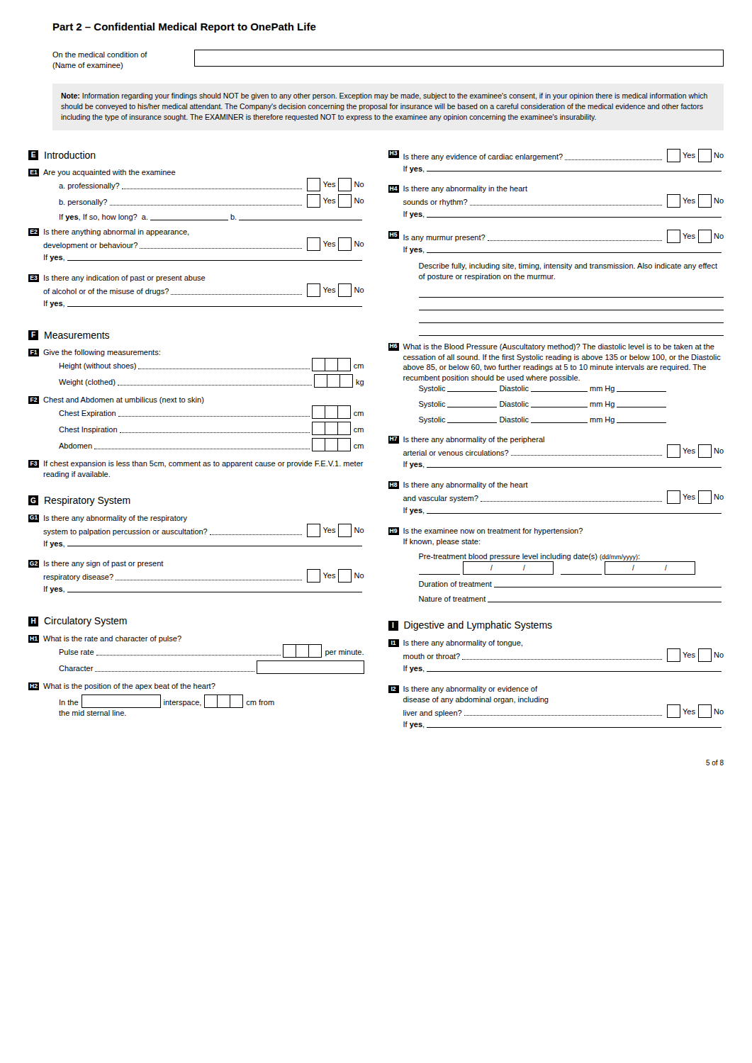Part 2 – Confidential Medical Report to OnePath Life
On the medical condition of
(Name of examinee)
Note: Information regarding your findings should NOT be given to any other person. Exception may be made, subject to the examinee's consent, if in your opinion there is medical information which should be conveyed to his/her medical attendant. The Company's decision concerning the proposal for insurance will be based on a careful consideration of the medical evidence and other factors including the type of insurance sought. The EXAMINER is therefore requested NOT to express to the examinee any opinion concerning the examinee's insurability.
E Introduction
E1
Are you acquainted with the examinee
a. professionally? Yes No
b. personally? Yes No
If yes, If so, how long? a. b.
E2
Is there anything abnormal in appearance,
development or behaviour? Yes No
If yes,
E3
Is there any indication of past or present abuse
of alcohol or of the misuse of drugs? Yes No
If yes,
F Measurements
F1
Give the following measurements:
Height (without shoes) cm
Weight (clothed) kg
F2
Chest and Abdomen at umbilicus (next to skin)
Chest Expiration cm
Chest Inspiration cm
Abdomen cm
F3
If chest expansion is less than 5cm, comment as to apparent cause or provide F.E.V.1. meter reading if available.
G Respiratory System
G1
Is there any abnormality of the respiratory
system to palpation percussion or auscultation? Yes No
If yes,
G2
Is there any sign of past or present
respiratory disease? Yes No
If yes,
H Circulatory System
H1
What is the rate and character of pulse?
Pulse rate per minute.
Character
H2
What is the position of the apex beat of the heart?
In the interspace, cm from
the mid sternal line.
H3
Is there any evidence of cardiac enlargement? Yes No
If yes,
H4
Is there any abnormality in the heart
sounds or rhythm? Yes No
If yes,
H5
Is any murmur present? Yes No
If yes,
Describe fully, including site, timing, intensity and transmission. Also indicate any effect of posture or respiration on the murmur.
H6
What is the Blood Pressure (Auscultatory method)? The diastolic level is to be taken at the cessation of all sound. If the first Systolic reading is above 135 or below 100, or the Diastolic above 85, or below 60, two further readings at 5 to 10 minute intervals are required. The recumbent position should be used where possible.
Systolic Diastolic mm Hg
Systolic Diastolic mm Hg
Systolic Diastolic mm Hg
H7
Is there any abnormality of the peripheral
arterial or venous circulations? Yes No
If yes,
H8
Is there any abnormality of the heart
and vascular system? Yes No
If yes,
H9
Is the examinee now on treatment for hypertension?
If known, please state:
Pre-treatment blood pressure level including date(s) (dd/mm/yyyy):
/ / / /
Duration of treatment
Nature of treatment
I Digestive and Lymphatic Systems
I1
Is there any abnormality of tongue,
mouth or throat? Yes No
If yes,
I2
Is there any abnormality or evidence of
disease of any abdominal organ, including
liver and spleen? Yes No
If yes,
5 of 8